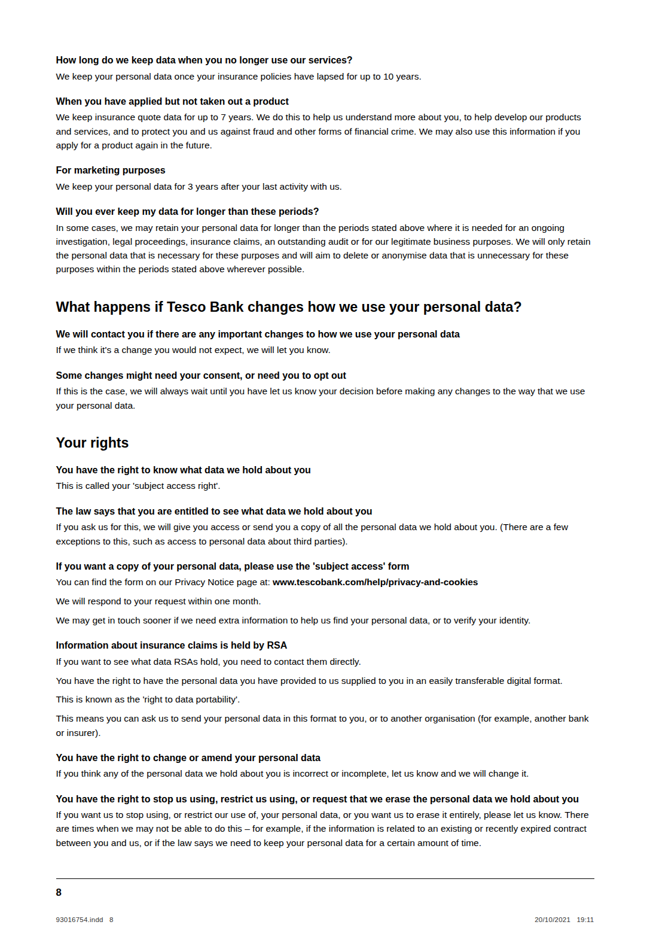How long do we keep data when you no longer use our services?
We keep your personal data once your insurance policies have lapsed for up to 10 years.
When you have applied but not taken out a product
We keep insurance quote data for up to 7 years. We do this to help us understand more about you, to help develop our products and services, and to protect you and us against fraud and other forms of financial crime. We may also use this information if you apply for a product again in the future.
For marketing purposes
We keep your personal data for 3 years after your last activity with us.
Will you ever keep my data for longer than these periods?
In some cases, we may retain your personal data for longer than the periods stated above where it is needed for an ongoing investigation, legal proceedings, insurance claims, an outstanding audit or for our legitimate business purposes. We will only retain the personal data that is necessary for these purposes and will aim to delete or anonymise data that is unnecessary for these purposes within the periods stated above wherever possible.
What happens if Tesco Bank changes how we use your personal data?
We will contact you if there are any important changes to how we use your personal data
If we think it's a change you would not expect, we will let you know.
Some changes might need your consent, or need you to opt out
If this is the case, we will always wait until you have let us know your decision before making any changes to the way that we use your personal data.
Your rights
You have the right to know what data we hold about you
This is called your 'subject access right'.
The law says that you are entitled to see what data we hold about you
If you ask us for this, we will give you access or send you a copy of all the personal data we hold about you. (There are a few exceptions to this, such as access to personal data about third parties).
If you want a copy of your personal data, please use the 'subject access' form
You can find the form on our Privacy Notice page at: www.tescobank.com/help/privacy-and-cookies
We will respond to your request within one month.
We may get in touch sooner if we need extra information to help us find your personal data, or to verify your identity.
Information about insurance claims is held by RSA
If you want to see what data RSAs hold, you need to contact them directly.
You have the right to have the personal data you have provided to us supplied to you in an easily transferable digital format.
This is known as the 'right to data portability'.
This means you can ask us to send your personal data in this format to you, or to another organisation (for example, another bank or insurer).
You have the right to change or amend your personal data
If you think any of the personal data we hold about you is incorrect or incomplete, let us know and we will change it.
You have the right to stop us using, restrict us using, or request that we erase the personal data we hold about you
If you want us to stop using, or restrict our use of, your personal data, or you want us to erase it entirely, please let us know. There are times when we may not be able to do this – for example, if the information is related to an existing or recently expired contract between you and us, or if the law says we need to keep your personal data for a certain amount of time.
8
93016754.indd 8 20/10/2021 19:11